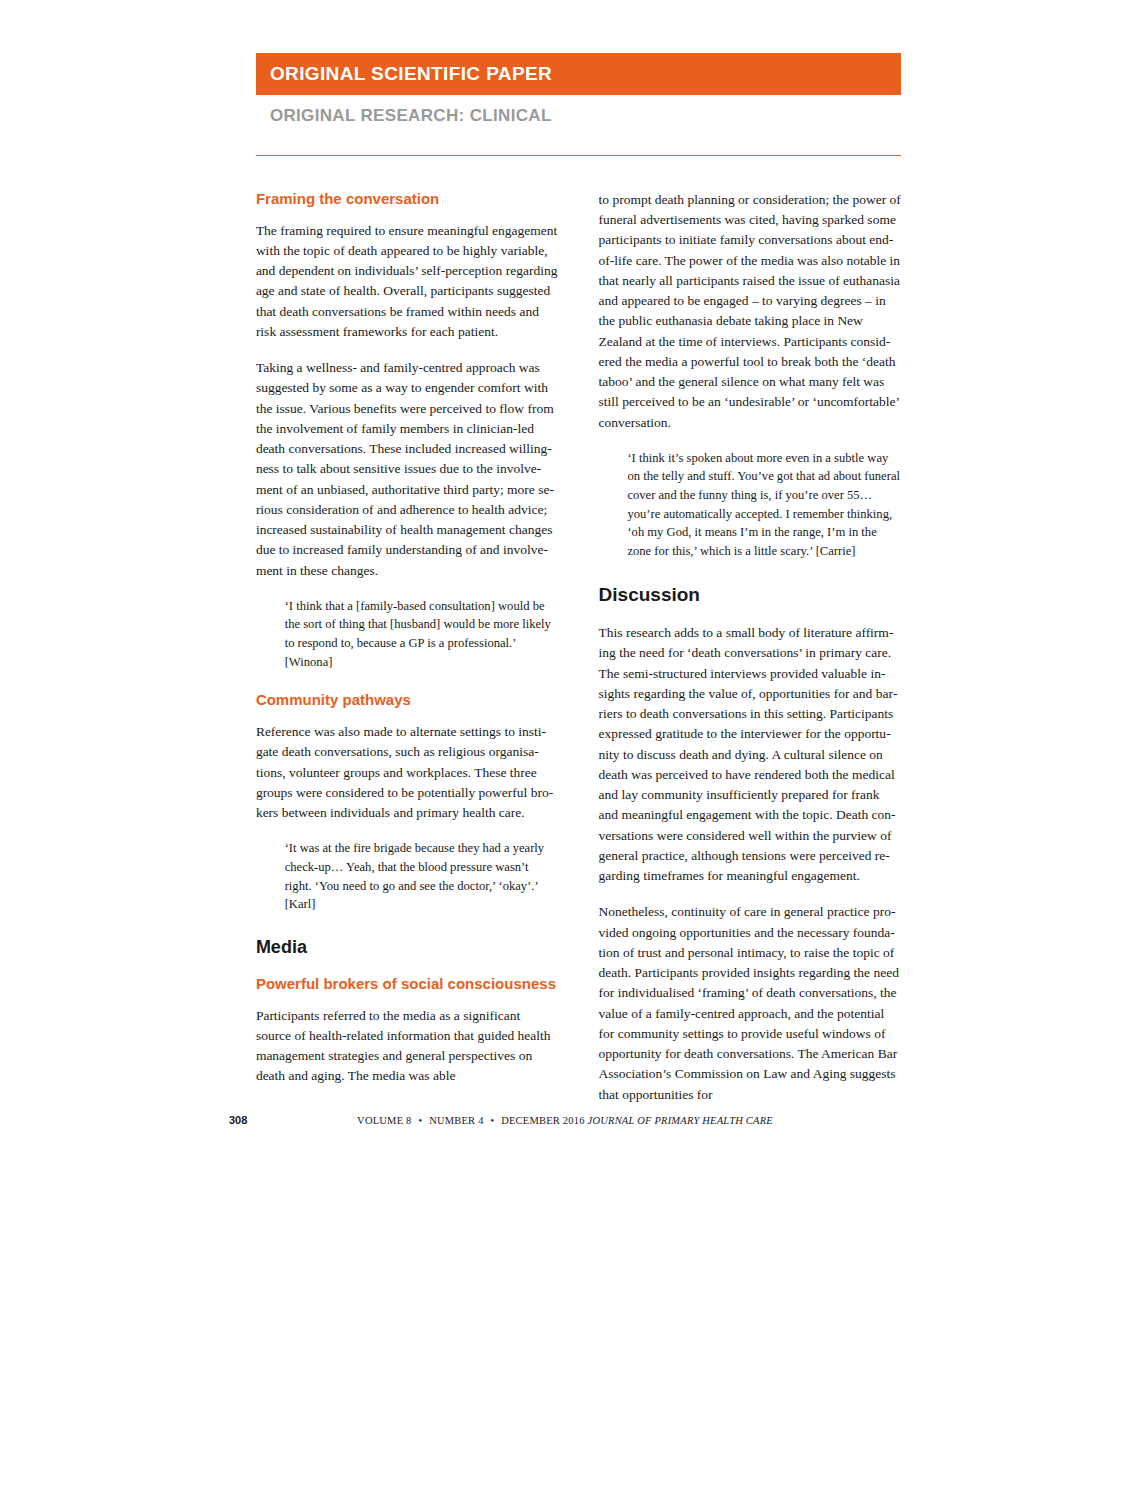Original Scientific Paper
Original Research: Clinical
Framing the conversation
The framing required to ensure meaningful engagement with the topic of death appeared to be highly variable, and dependent on individuals’ self-perception regarding age and state of health. Overall, participants suggested that death conversations be framed within needs and risk assessment frameworks for each patient.
Taking a wellness- and family-centred approach was suggested by some as a way to engender comfort with the issue. Various benefits were perceived to flow from the involvement of family members in clinician-led death conversations. These included increased willingness to talk about sensitive issues due to the involvement of an unbiased, authoritative third party; more serious consideration of and adherence to health advice; increased sustainability of health management changes due to increased family understanding of and involvement in these changes.
‘I think that a [family-based consultation] would be the sort of thing that [husband] would be more likely to respond to, because a GP is a professional.’ [Winona]
Community pathways
Reference was also made to alternate settings to instigate death conversations, such as religious organisations, volunteer groups and workplaces. These three groups were considered to be potentially powerful brokers between individuals and primary health care.
‘It was at the fire brigade because they had a yearly check-up… Yeah, that the blood pressure wasn’t right. ‘You need to go and see the doctor,’ ‘okay’.’ [Karl]
Media
Powerful brokers of social consciousness
Participants referred to the media as a significant source of health-related information that guided health management strategies and general perspectives on death and aging. The media was able
to prompt death planning or consideration; the power of funeral advertisements was cited, having sparked some participants to initiate family conversations about end-of-life care. The power of the media was also notable in that nearly all participants raised the issue of euthanasia and appeared to be engaged – to varying degrees – in the public euthanasia debate taking place in New Zealand at the time of interviews. Participants considered the media a powerful tool to break both the ‘death taboo’ and the general silence on what many felt was still perceived to be an ‘undesirable’ or ‘uncomfortable’ conversation.
‘I think it’s spoken about more even in a subtle way on the telly and stuff. You’ve got that ad about funeral cover and the funny thing is, if you’re over 55… you’re automatically accepted. I remember thinking, ‘oh my God, it means I’m in the range, I’m in the zone for this,’ which is a little scary.’ [Carrie]
Discussion
This research adds to a small body of literature affirming the need for ‘death conversations’ in primary care. The semi-structured interviews provided valuable insights regarding the value of, opportunities for and barriers to death conversations in this setting. Participants expressed gratitude to the interviewer for the opportunity to discuss death and dying. A cultural silence on death was perceived to have rendered both the medical and lay community insufficiently prepared for frank and meaningful engagement with the topic. Death conversations were considered well within the purview of general practice, although tensions were perceived regarding timeframes for meaningful engagement.
Nonetheless, continuity of care in general practice provided ongoing opportunities and the necessary foundation of trust and personal intimacy, to raise the topic of death. Participants provided insights regarding the need for individualised ‘framing’ of death conversations, the value of a family-centred approach, and the potential for community settings to provide useful windows of opportunity for death conversations. The American Bar Association’s Commission on Law and Aging suggests that opportunities for
308
VOLUME 8 • NUMBER 4 • DECEMBER 2016 JOURNAL OF PRIMARY HEALTH CARE